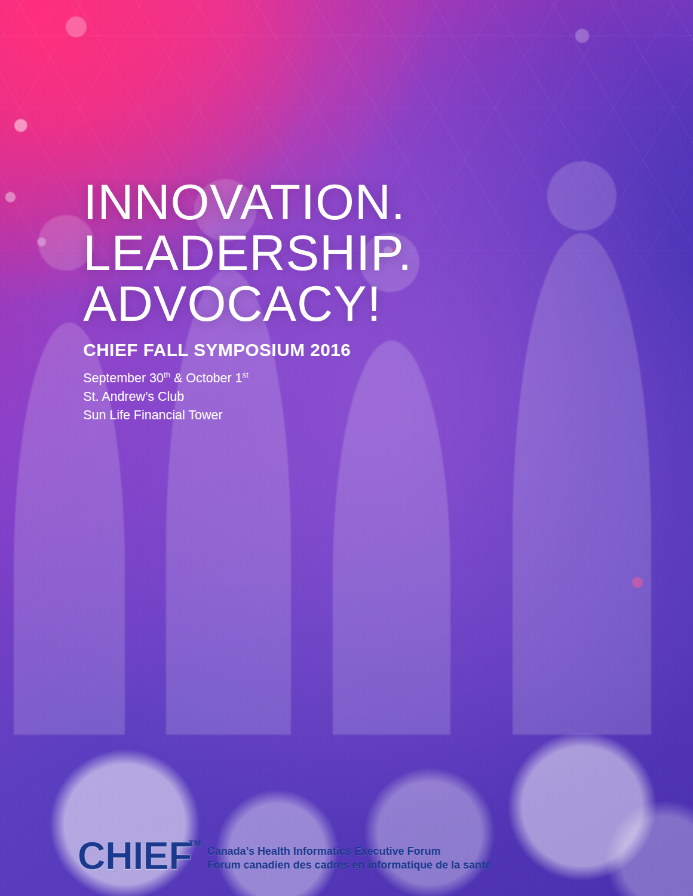INNOVATION. LEADERSHIP. ADVOCACY!
CHIEF Fall Symposium 2016
September 30th & October 1st
St. Andrew’s Club
Sun Life Financial Tower
CHIEFTM
Canada’s Health Informatics Executive Forum Forum canadien des cadres en informatique de la santé